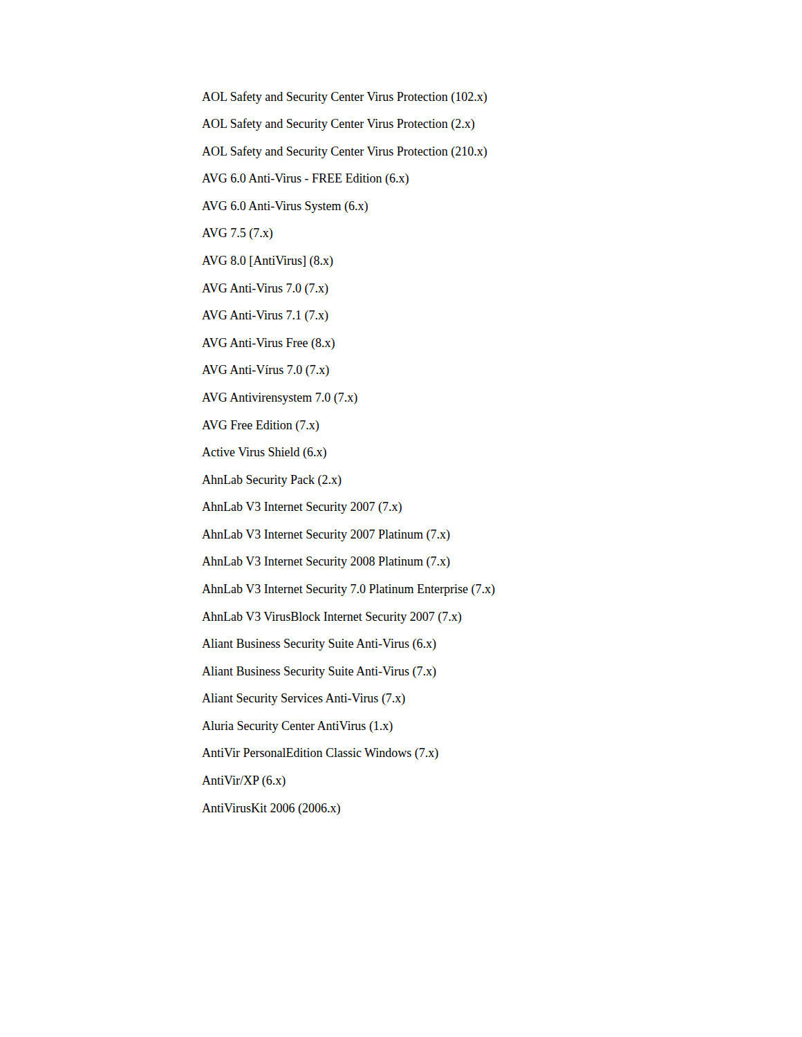AOL Safety and Security Center Virus Protection (102.x)
AOL Safety and Security Center Virus Protection (2.x)
AOL Safety and Security Center Virus Protection (210.x)
AVG 6.0 Anti-Virus - FREE Edition (6.x)
AVG 6.0 Anti-Virus System (6.x)
AVG 7.5 (7.x)
AVG 8.0 [AntiVirus] (8.x)
AVG Anti-Virus 7.0 (7.x)
AVG Anti-Virus 7.1 (7.x)
AVG Anti-Virus Free (8.x)
AVG Anti-Vírus 7.0 (7.x)
AVG Antivirensystem 7.0 (7.x)
AVG Free Edition (7.x)
Active Virus Shield (6.x)
AhnLab Security Pack (2.x)
AhnLab V3 Internet Security 2007 (7.x)
AhnLab V3 Internet Security 2007 Platinum (7.x)
AhnLab V3 Internet Security 2008 Platinum (7.x)
AhnLab V3 Internet Security 7.0 Platinum Enterprise (7.x)
AhnLab V3 VirusBlock Internet Security 2007 (7.x)
Aliant Business Security Suite Anti-Virus (6.x)
Aliant Business Security Suite Anti-Virus (7.x)
Aliant Security Services Anti-Virus (7.x)
Aluria Security Center AntiVirus (1.x)
AntiVir PersonalEdition Classic Windows (7.x)
AntiVir/XP (6.x)
AntiVirusKit 2006 (2006.x)